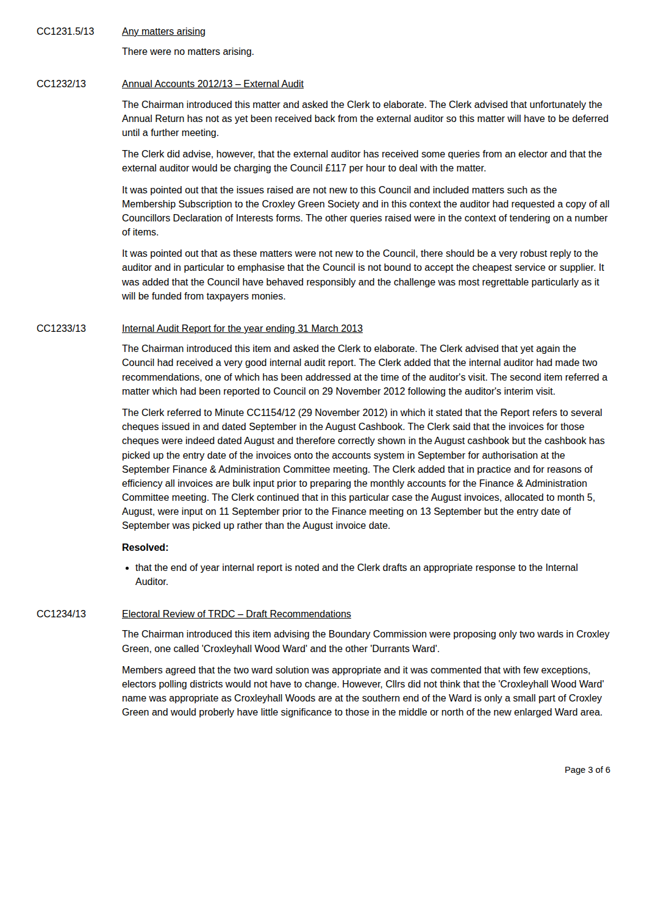CC1231.5/13
Any matters arising
There were no matters arising.
CC1232/13
Annual Accounts 2012/13 – External Audit
The Chairman introduced this matter and asked the Clerk to elaborate. The Clerk advised that unfortunately the Annual Return has not as yet been received back from the external auditor so this matter will have to be deferred until a further meeting.
The Clerk did advise, however, that the external auditor has received some queries from an elector and that the external auditor would be charging the Council £117 per hour to deal with the matter.
It was pointed out that the issues raised are not new to this Council and included matters such as the Membership Subscription to the Croxley Green Society and in this context the auditor had requested a copy of all Councillors Declaration of Interests forms. The other queries raised were in the context of tendering on a number of items.
It was pointed out that as these matters were not new to the Council, there should be a very robust reply to the auditor and in particular to emphasise that the Council is not bound to accept the cheapest service or supplier. It was added that the Council have behaved responsibly and the challenge was most regrettable particularly as it will be funded from taxpayers monies.
CC1233/13
Internal Audit Report for the year ending 31 March 2013
The Chairman introduced this item and asked the Clerk to elaborate. The Clerk advised that yet again the Council had received a very good internal audit report. The Clerk added that the internal auditor had made two recommendations, one of which has been addressed at the time of the auditor's visit. The second item referred a matter which had been reported to Council on 29 November 2012 following the auditor's interim visit.
The Clerk referred to Minute CC1154/12 (29 November 2012) in which it stated that the Report refers to several cheques issued in and dated September in the August Cashbook. The Clerk said that the invoices for those cheques were indeed dated August and therefore correctly shown in the August cashbook but the cashbook has picked up the entry date of the invoices onto the accounts system in September for authorisation at the September Finance & Administration Committee meeting. The Clerk added that in practice and for reasons of efficiency all invoices are bulk input prior to preparing the monthly accounts for the Finance & Administration Committee meeting. The Clerk continued that in this particular case the August invoices, allocated to month 5, August, were input on 11 September prior to the Finance meeting on 13 September but the entry date of September was picked up rather than the August invoice date.
Resolved:
that the end of year internal report is noted and the Clerk drafts an appropriate response to the Internal Auditor.
CC1234/13
Electoral Review of TRDC – Draft Recommendations
The Chairman introduced this item advising the Boundary Commission were proposing only two wards in Croxley Green, one called 'Croxleyhall Wood Ward' and the other 'Durrants Ward'.
Members agreed that the two ward solution was appropriate and it was commented that with few exceptions, electors polling districts would not have to change. However, Cllrs did not think that the 'Croxleyhall Wood Ward' name was appropriate as Croxleyhall Woods are at the southern end of the Ward is only a small part of Croxley Green and would proberly have little significance to those in the middle or north of the new enlarged Ward area.
Page 3 of 6